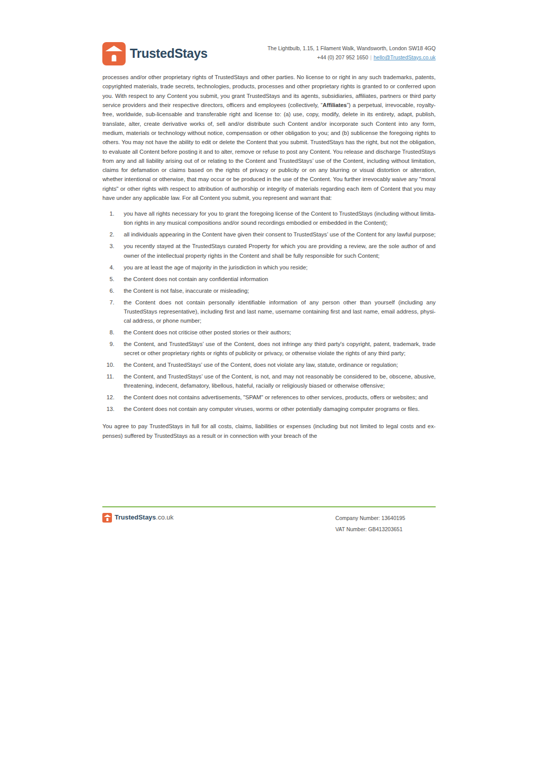TrustedStays
The Lightbulb, 1.15, 1 Filament Walk, Wandsworth, London SW18 4GQ
+44 (0) 207 952 1650|hello@TrustedStays.co.uk
processes and/or other proprietary rights of TrustedStays and other parties. No license to or right in any such trademarks, patents, copyrighted materials, trade secrets, technologies, products, processes and other proprietary rights is granted to or conferred upon you. With respect to any Content you submit, you grant TrustedStays and its agents, subsidiaries, affiliates, partners or third party service providers and their respective directors, officers and employees (collectively, “Affiliates”) a perpetual, irrevocable, royalty-free, worldwide, sub-licensable and transferable right and license to: (a) use, copy, modify, delete in its entirety, adapt, publish, translate, alter, create derivative works of, sell and/or distribute such Content and/or incorporate such Content into any form, medium, materials or technology without notice, compensation or other obligation to you; and (b) sublicense the foregoing rights to others. You may not have the ability to edit or delete the Content that you submit. TrustedStays has the right, but not the obligation, to evaluate all Content before posting it and to alter, remove or refuse to post any Content. You release and discharge TrustedStays from any and all liability arising out of or relating to the Content and TrustedStays’ use of the Content, including without limitation, claims for defamation or claims based on the rights of privacy or publicity or on any blurring or visual distortion or alteration, whether intentional or otherwise, that may occur or be produced in the use of the Content. You further irrevocably waive any "moral rights" or other rights with respect to attribution of authorship or integrity of materials regarding each item of Content that you may have under any applicable law. For all Content you submit, you represent and warrant that:
you have all rights necessary for you to grant the foregoing license of the Content to TrustedStays (including without limitation rights in any musical compositions and/or sound recordings embodied or embedded in the Content);
all individuals appearing in the Content have given their consent to TrustedStays’ use of the Content for any lawful purpose;
you recently stayed at the TrustedStays curated Property for which you are providing a review, are the sole author of and owner of the intellectual property rights in the Content and shall be fully responsible for such Content;
you are at least the age of majority in the jurisdiction in which you reside;
the Content does not contain any confidential information
the Content is not false, inaccurate or misleading;
the Content does not contain personally identifiable information of any person other than yourself (including any TrustedStays representative), including first and last name, username containing first and last name, email address, physical address, or phone number;
the Content does not criticise other posted stories or their authors;
the Content, and TrustedStays’ use of the Content, does not infringe any third party's copyright, patent, trademark, trade secret or other proprietary rights or rights of publicity or privacy, or otherwise violate the rights of any third party;
the Content, and TrustedStays’ use of the Content, does not violate any law, statute, ordinance or regulation;
the Content, and TrustedStays’ use of the Content, is not, and may not reasonably be considered to be, obscene, abusive, threatening, indecent, defamatory, libellous, hateful, racially or religiously biased or otherwise offensive;
the Content does not contains advertisements, "SPAM" or references to other services, products, offers or websites; and
the Content does not contain any computer viruses, worms or other potentially damaging computer programs or files.
You agree to pay TrustedStays in full for all costs, claims, liabilities or expenses (including but not limited to legal costs and expenses) suffered by TrustedStays as a result or in connection with your breach of the
TrustedStays.co.uk
Company Number: 13640195
VAT Number: GB413203651